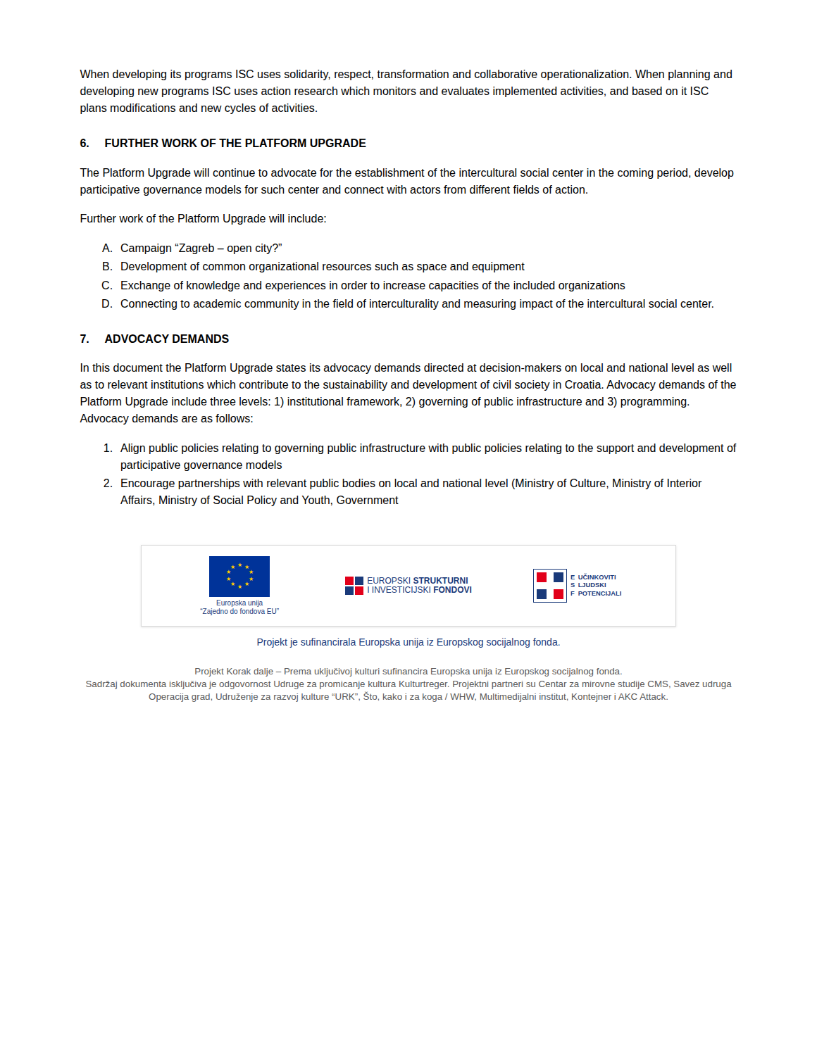When developing its programs ISC uses solidarity, respect, transformation and collaborative operationalization. When planning and developing new programs ISC uses action research which monitors and evaluates implemented activities, and based on it ISC plans modifications and new cycles of activities.
6. FURTHER WORK OF THE PLATFORM UPGRADE
The Platform Upgrade will continue to advocate for the establishment of the intercultural social center in the coming period, develop participative governance models for such center and connect with actors from different fields of action.
Further work of the Platform Upgrade will include:
Campaign “Zagreb – open city?”
Development of common organizational resources such as space and equipment
Exchange of knowledge and experiences in order to increase capacities of the included organizations
Connecting to academic community in the field of interculturality and measuring impact of the intercultural social center.
7. ADVOCACY DEMANDS
In this document the Platform Upgrade states its advocacy demands directed at decision-makers on local and national level as well as to relevant institutions which contribute to the sustainability and development of civil society in Croatia. Advocacy demands of the Platform Upgrade include three levels: 1) institutional framework, 2) governing of public infrastructure and 3) programming. Advocacy demands are as follows:
Align public policies relating to governing public infrastructure with public policies relating to the support and development of participative governance models
Encourage partnerships with relevant public bodies on local and national level (Ministry of Culture, Ministry of Interior Affairs, Ministry of Social Policy and Youth, Government
★ ★ ★ ★ ★ ★ ★ ★ ★ ★
Europska unija
“Zajedno do fondova EU”
EUROPSKI STRUKTURNI
I INVESTICIJSKI FONDOVI
ESF
UČINKOVITI LJUDSKI POTENCIJALI
Projekt je sufinancirala Europska unija iz Europskog socijalnog fonda.
Projekt Korak dalje – Prema uključivoj kulturi sufinancira Europska unija iz Europskog socijalnog fonda.
Sadržaj dokumenta isključiva je odgovornost Udruge za promicanje kultura Kulturtreger. Projektni partneri su Centar za mirovne studije CMS, Savez udruga Operacija grad, Udruženje za razvoj kulture “URK”, Što, kako i za koga / WHW, Multimedijalni institut, Kontejner i AKC Attack.